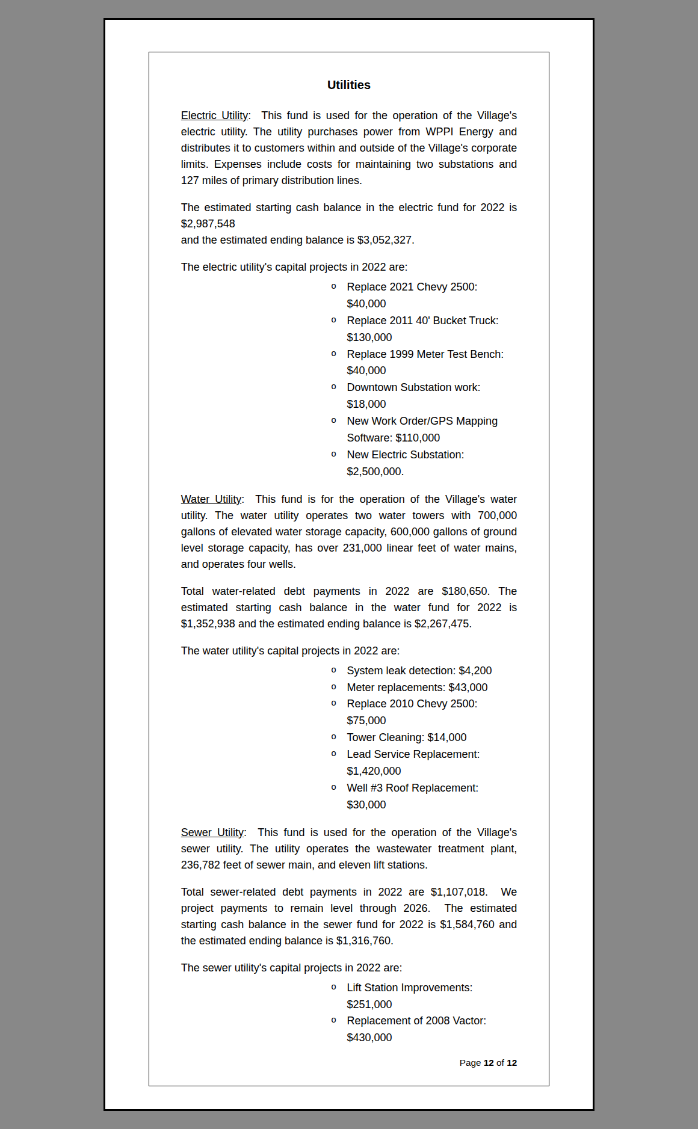Utilities
Electric Utility: This fund is used for the operation of the Village's electric utility. The utility purchases power from WPPI Energy and distributes it to customers within and outside of the Village's corporate limits. Expenses include costs for maintaining two substations and 127 miles of primary distribution lines.
The estimated starting cash balance in the electric fund for 2022 is $2,987,548
and the estimated ending balance is $3,052,327.
The electric utility's capital projects in 2022 are:
Replace 2021 Chevy 2500: $40,000
Replace 2011 40' Bucket Truck: $130,000
Replace 1999 Meter Test Bench: $40,000
Downtown Substation work: $18,000
New Work Order/GPS Mapping Software: $110,000
New Electric Substation: $2,500,000.
Water Utility: This fund is for the operation of the Village's water utility. The water utility operates two water towers with 700,000 gallons of elevated water storage capacity, 600,000 gallons of ground level storage capacity, has over 231,000 linear feet of water mains, and operates four wells.
Total water-related debt payments in 2022 are $180,650. The estimated starting cash balance in the water fund for 2022 is $1,352,938 and the estimated ending balance is $2,267,475.
The water utility's capital projects in 2022 are:
System leak detection: $4,200
Meter replacements: $43,000
Replace 2010 Chevy 2500: $75,000
Tower Cleaning: $14,000
Lead Service Replacement: $1,420,000
Well #3 Roof Replacement: $30,000
Sewer Utility: This fund is used for the operation of the Village's sewer utility. The utility operates the wastewater treatment plant, 236,782 feet of sewer main, and eleven lift stations.
Total sewer-related debt payments in 2022 are $1,107,018. We project payments to remain level through 2026. The estimated starting cash balance in the sewer fund for 2022 is $1,584,760 and the estimated ending balance is $1,316,760.
The sewer utility's capital projects in 2022 are:
Lift Station Improvements: $251,000
Replacement of 2008 Vactor: $430,000
Page 12 of 12